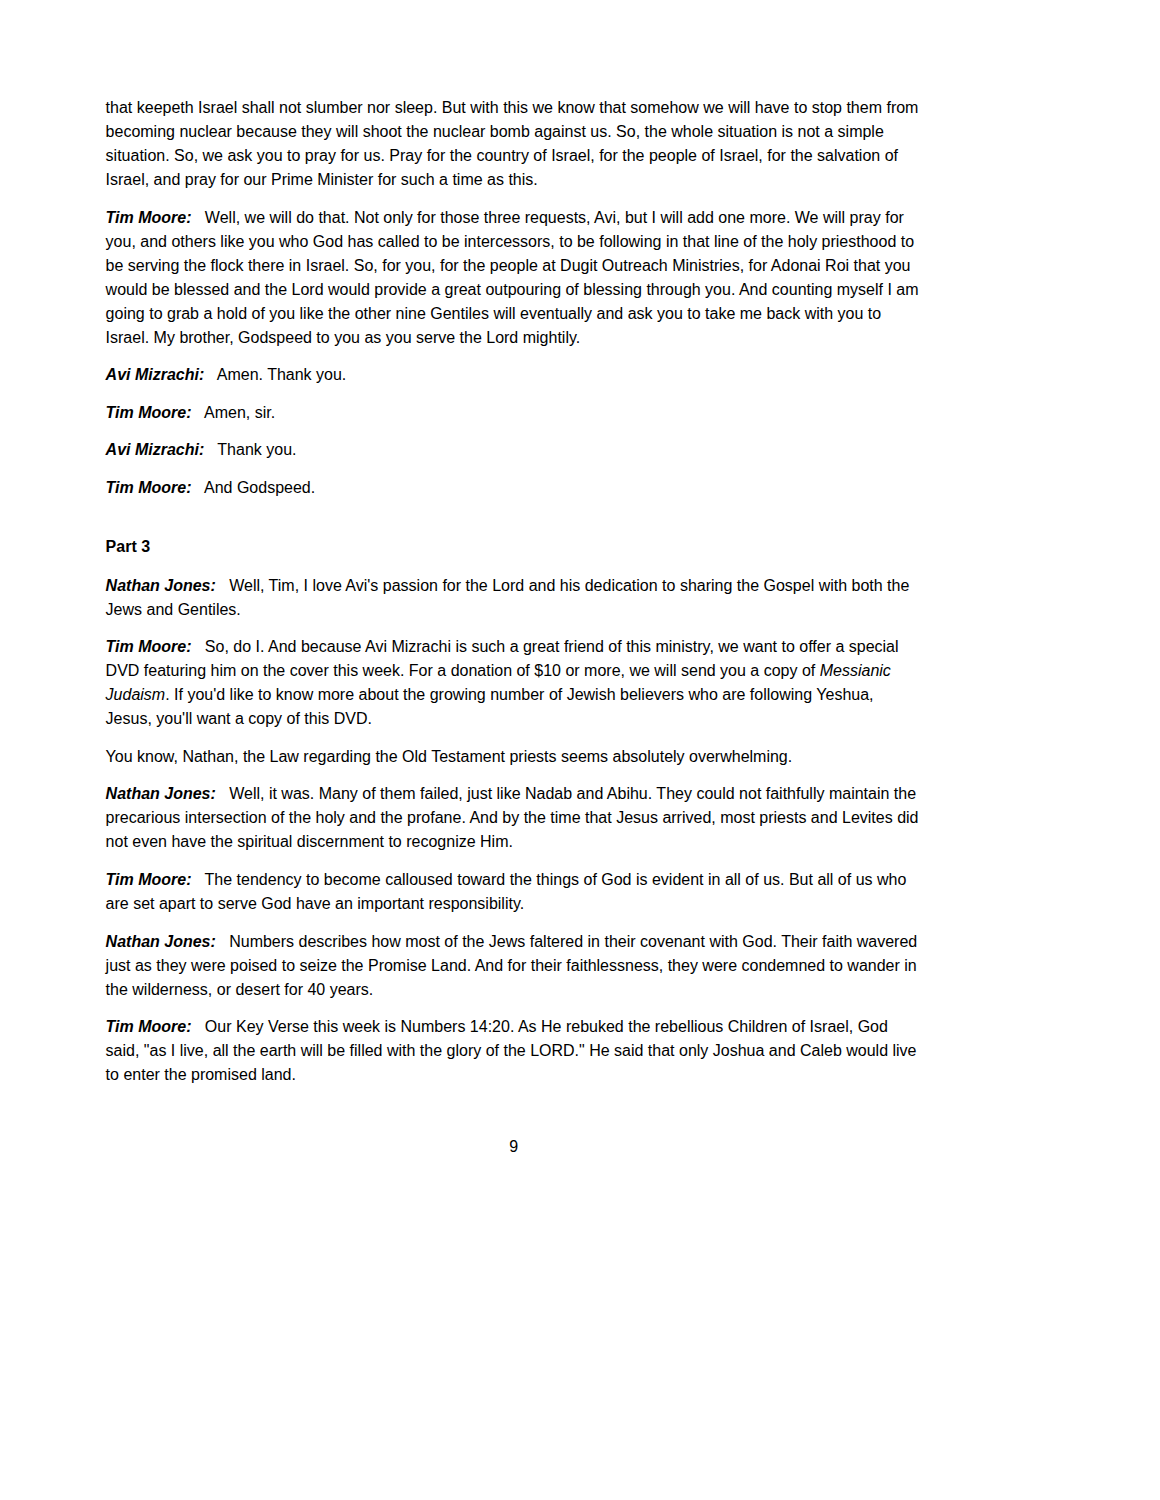that keepeth Israel shall not slumber nor sleep. But with this we know that somehow we will have to stop them from becoming nuclear because they will shoot the nuclear bomb against us. So, the whole situation is not a simple situation. So, we ask you to pray for us. Pray for the country of Israel, for the people of Israel, for the salvation of Israel, and pray for our Prime Minister for such a time as this.
Tim Moore: Well, we will do that. Not only for those three requests, Avi, but I will add one more. We will pray for you, and others like you who God has called to be intercessors, to be following in that line of the holy priesthood to be serving the flock there in Israel. So, for you, for the people at Dugit Outreach Ministries, for Adonai Roi that you would be blessed and the Lord would provide a great outpouring of blessing through you. And counting myself I am going to grab a hold of you like the other nine Gentiles will eventually and ask you to take me back with you to Israel. My brother, Godspeed to you as you serve the Lord mightily.
Avi Mizrachi: Amen. Thank you.
Tim Moore: Amen, sir.
Avi Mizrachi: Thank you.
Tim Moore: And Godspeed.
Part 3
Nathan Jones: Well, Tim, I love Avi's passion for the Lord and his dedication to sharing the Gospel with both the Jews and Gentiles.
Tim Moore: So, do I. And because Avi Mizrachi is such a great friend of this ministry, we want to offer a special DVD featuring him on the cover this week. For a donation of $10 or more, we will send you a copy of Messianic Judaism. If you'd like to know more about the growing number of Jewish believers who are following Yeshua, Jesus, you'll want a copy of this DVD.
You know, Nathan, the Law regarding the Old Testament priests seems absolutely overwhelming.
Nathan Jones: Well, it was. Many of them failed, just like Nadab and Abihu. They could not faithfully maintain the precarious intersection of the holy and the profane. And by the time that Jesus arrived, most priests and Levites did not even have the spiritual discernment to recognize Him.
Tim Moore: The tendency to become calloused toward the things of God is evident in all of us. But all of us who are set apart to serve God have an important responsibility.
Nathan Jones: Numbers describes how most of the Jews faltered in their covenant with God. Their faith wavered just as they were poised to seize the Promise Land. And for their faithlessness, they were condemned to wander in the wilderness, or desert for 40 years.
Tim Moore: Our Key Verse this week is Numbers 14:20. As He rebuked the rebellious Children of Israel, God said, "as I live, all the earth will be filled with the glory of the LORD." He said that only Joshua and Caleb would live to enter the promised land.
9